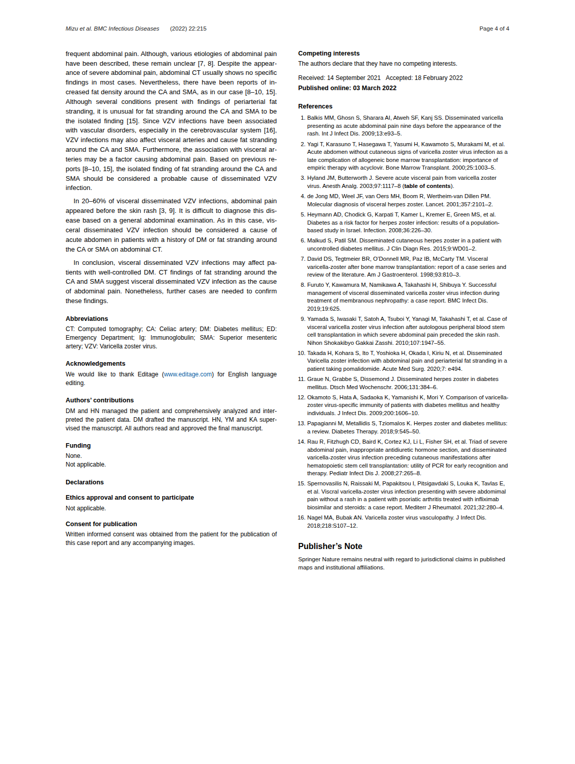Mizu et al. BMC Infectious Diseases (2022) 22:215
Page 4 of 4
frequent abdominal pain. Although, various etiologies of abdominal pain have been described, these remain unclear [7, 8]. Despite the appearance of severe abdominal pain, abdominal CT usually shows no specific findings in most cases. Nevertheless, there have been reports of increased fat density around the CA and SMA, as in our case [8–10, 15]. Although several conditions present with findings of periarterial fat stranding, it is unusual for fat stranding around the CA and SMA to be the isolated finding [15]. Since VZV infections have been associated with vascular disorders, especially in the cerebrovascular system [16], VZV infections may also affect visceral arteries and cause fat stranding around the CA and SMA. Furthermore, the association with visceral arteries may be a factor causing abdominal pain. Based on previous reports [8–10, 15], the isolated finding of fat stranding around the CA and SMA should be considered a probable cause of disseminated VZV infection.
In 20–60% of visceral disseminated VZV infections, abdominal pain appeared before the skin rash [3, 9]. It is difficult to diagnose this disease based on a general abdominal examination. As in this case, visceral disseminated VZV infection should be considered a cause of acute abdomen in patients with a history of DM or fat stranding around the CA or SMA on abdominal CT.
In conclusion, visceral disseminated VZV infections may affect patients with well-controlled DM. CT findings of fat stranding around the CA and SMA suggest visceral disseminated VZV infection as the cause of abdominal pain. Nonetheless, further cases are needed to confirm these findings.
Abbreviations
CT: Computed tomography; CA: Celiac artery; DM: Diabetes mellitus; ED: Emergency Department; Ig: Immunoglobulin; SMA: Superior mesenteric artery; VZV: Varicella zoster virus.
Acknowledgements
We would like to thank Editage (www.editage.com) for English language editing.
Authors’ contributions
DM and HN managed the patient and comprehensively analyzed and interpreted the patient data. DM drafted the manuscript. HN, YM and KA supervised the manuscript. All authors read and approved the final manuscript.
Funding
None.
Not applicable.
Declarations
Ethics approval and consent to participate
Not applicable.
Consent for publication
Written informed consent was obtained from the patient for the publication of this case report and any accompanying images.
Competing interests
The authors declare that they have no competing interests.
Received: 14 September 2021 Accepted: 18 February 2022
Published online: 03 March 2022
References
Balkis MM, Ghosn S, Sharara AI, Atweh SF, Kanj SS. Disseminated varicella presenting as acute abdominal pain nine days before the appearance of the rash. Int J Infect Dis. 2009;13:e93–5.
Yagi T, Karasuno T, Hasegawa T, Yasumi H, Kawamoto S, Murakami M, et al. Acute abdomen without cutaneous signs of varicella zoster virus infection as a late complication of allogeneic bone marrow transplantation: importance of empiric therapy with acyclovir. Bone Marrow Transplant. 2000;25:1003–5.
Hyland JM, Butterworth J. Severe acute visceral pain from varicella zoster virus. Anesth Analg. 2003;97:1117–8 (table of contents).
de Jong MD, Weel JF, van Oers MH, Boom R, Wertheim-van Dillen PM. Molecular diagnosis of visceral herpes zoster. Lancet. 2001;357:2101–2.
Heymann AD, Chodick G, Karpati T, Kamer L, Kremer E, Green MS, et al. Diabetes as a risk factor for herpes zoster infection: results of a population-based study in Israel. Infection. 2008;36:226–30.
Malkud S, Patil SM. Disseminated cutaneous herpes zoster in a patient with uncontrolled diabetes mellitus. J Clin Diagn Res. 2015;9:WD01–2.
David DS, Tegtmeier BR, O’Donnell MR, Paz IB, McCarty TM. Visceral varicella-zoster after bone marrow transplantation: report of a case series and review of the literature. Am J Gastroenterol. 1998;93:810–3.
Furuto Y, Kawamura M, Namikawa A, Takahashi H, Shibuya Y. Successful management of visceral disseminated varicella zoster virus infection during treatment of membranous nephropathy: a case report. BMC Infect Dis. 2019;19:625.
Yamada S, Iwasaki T, Satoh A, Tsuboi Y, Yanagi M, Takahashi T, et al. Case of visceral varicella zoster virus infection after autologous peripheral blood stem cell transplantation in which severe abdominal pain preceded the skin rash. Nihon Shokakibyo Gakkai Zasshi. 2010;107:1947–55.
Takada H, Kohara S, Ito T, Yoshioka H, Okada I, Kiriu N, et al. Disseminated Varicella zoster infection with abdominal pain and periarterial fat stranding in a patient taking pomalidomide. Acute Med Surg. 2020;7: e494.
Graue N, Grabbe S, Dissemond J. Disseminated herpes zoster in diabetes mellitus. Dtsch Med Wochenschr. 2006;131:384–6.
Okamoto S, Hata A, Sadaoka K, Yamanishi K, Mori Y. Comparison of varicella-zoster virus-specific immunity of patients with diabetes mellitus and healthy individuals. J Infect Dis. 2009;200:1606–10.
Papagianni M, Metallidis S, Tziomalos K. Herpes zoster and diabetes mellitus: a review. Diabetes Therapy. 2018;9:545–50.
Rau R, Fitzhugh CD, Baird K, Cortez KJ, Li L, Fisher SH, et al. Triad of severe abdominal pain, inappropriate antidiuretic hormone section, and disseminated varicella-zoster virus infection preceding cutaneous manifestations after hematopoietic stem cell transplantation: utility of PCR for early recognition and therapy. Pediatr Infect Dis J. 2008;27:265–8.
Spernovasilis N, Raissaki M, Papakitsou I, Pitsigavdaki S, Louka K, Tavlas E, et al. Viscral varicella-zoster virus infection presenting with severe abdomimal pain without a rash in a patient with psoriatic arthritis treated with infliximab biosimilar and steroids: a case report. Mediterr J Rheumatol. 2021;32:280–4.
Nagel MA, Bubak AN. Varicella zoster virus vasculopathy. J Infect Dis. 2018;218:S107–12.
Publisher’s Note
Springer Nature remains neutral with regard to jurisdictional claims in published maps and institutional affiliations.